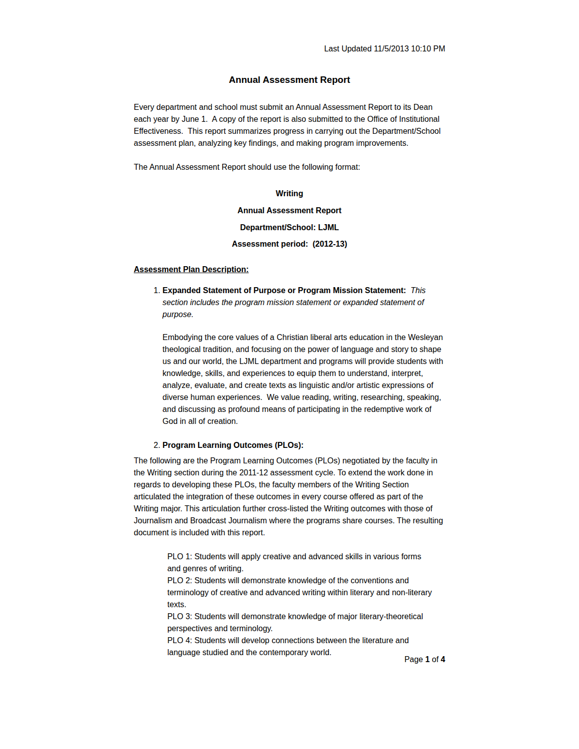Last Updated 11/5/2013 10:10 PM
Annual Assessment Report
Every department and school must submit an Annual Assessment Report to its Dean each year by June 1. A copy of the report is also submitted to the Office of Institutional Effectiveness. This report summarizes progress in carrying out the Department/School assessment plan, analyzing key findings, and making program improvements.
The Annual Assessment Report should use the following format:
Writing Annual Assessment Report Department/School: LJML Assessment period: (2012-13)
Assessment Plan Description:
Expanded Statement of Purpose or Program Mission Statement: This section includes the program mission statement or expanded statement of purpose.
Embodying the core values of a Christian liberal arts education in the Wesleyan theological tradition, and focusing on the power of language and story to shape us and our world, the LJML department and programs will provide students with knowledge, skills, and experiences to equip them to understand, interpret, analyze, evaluate, and create texts as linguistic and/or artistic expressions of diverse human experiences. We value reading, writing, researching, speaking, and discussing as profound means of participating in the redemptive work of God in all of creation.
Program Learning Outcomes (PLOs):
The following are the Program Learning Outcomes (PLOs) negotiated by the faculty in the Writing section during the 2011-12 assessment cycle. To extend the work done in regards to developing these PLOs, the faculty members of the Writing Section articulated the integration of these outcomes in every course offered as part of the Writing major. This articulation further cross-listed the Writing outcomes with those of Journalism and Broadcast Journalism where the programs share courses. The resulting document is included with this report.
PLO 1: Students will apply creative and advanced skills in various forms and genres of writing.
PLO 2: Students will demonstrate knowledge of the conventions and terminology of creative and advanced writing within literary and non-literary texts.
PLO 3: Students will demonstrate knowledge of major literary-theoretical perspectives and terminology.
PLO 4: Students will develop connections between the literature and language studied and the contemporary world.
Page 1 of 4